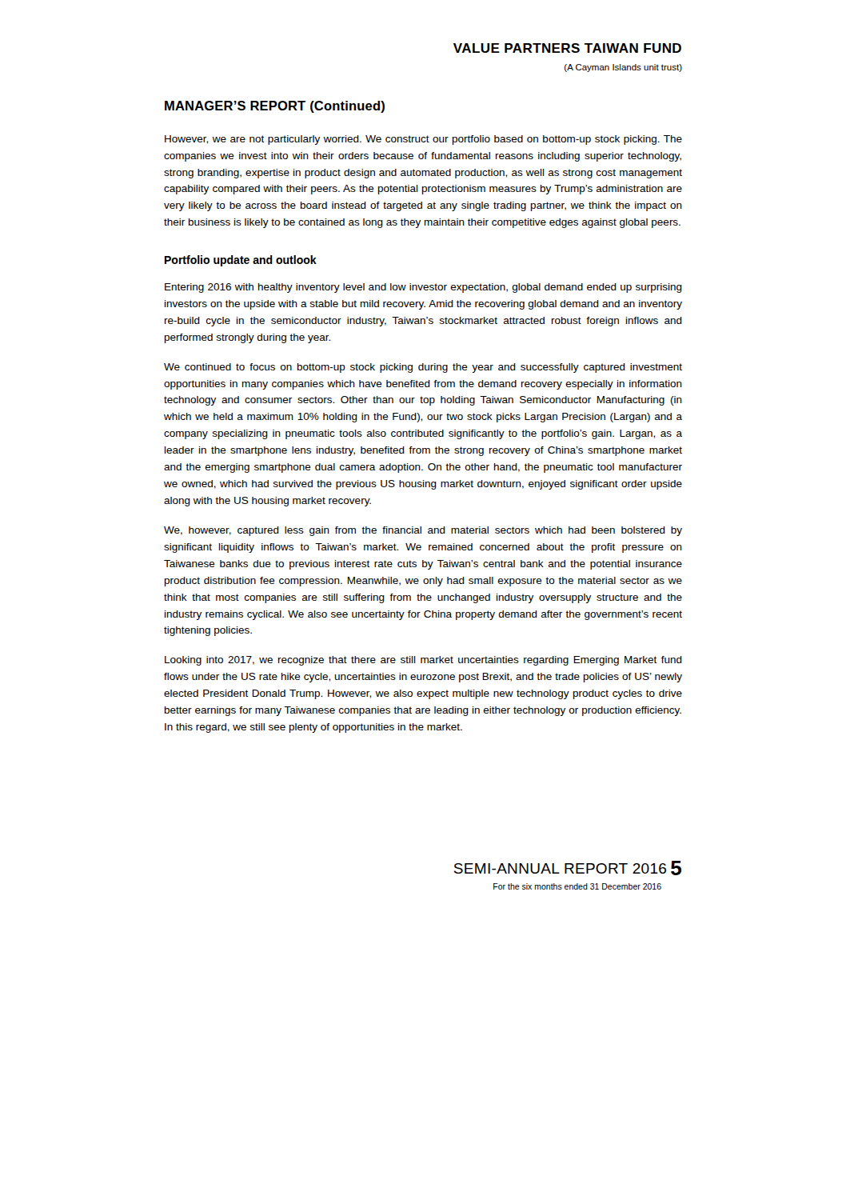VALUE PARTNERS TAIWAN FUND
(A Cayman Islands unit trust)
MANAGER’S REPORT (Continued)
However, we are not particularly worried. We construct our portfolio based on bottom-up stock picking. The companies we invest into win their orders because of fundamental reasons including superior technology, strong branding, expertise in product design and automated production, as well as strong cost management capability compared with their peers. As the potential protectionism measures by Trump’s administration are very likely to be across the board instead of targeted at any single trading partner, we think the impact on their business is likely to be contained as long as they maintain their competitive edges against global peers.
Portfolio update and outlook
Entering 2016 with healthy inventory level and low investor expectation, global demand ended up surprising investors on the upside with a stable but mild recovery. Amid the recovering global demand and an inventory re-build cycle in the semiconductor industry, Taiwan’s stockmarket attracted robust foreign inflows and performed strongly during the year.
We continued to focus on bottom-up stock picking during the year and successfully captured investment opportunities in many companies which have benefited from the demand recovery especially in information technology and consumer sectors. Other than our top holding Taiwan Semiconductor Manufacturing (in which we held a maximum 10% holding in the Fund), our two stock picks Largan Precision (Largan) and a company specializing in pneumatic tools also contributed significantly to the portfolio’s gain. Largan, as a leader in the smartphone lens industry, benefited from the strong recovery of China’s smartphone market and the emerging smartphone dual camera adoption. On the other hand, the pneumatic tool manufacturer we owned, which had survived the previous US housing market downturn, enjoyed significant order upside along with the US housing market recovery.
We, however, captured less gain from the financial and material sectors which had been bolstered by significant liquidity inflows to Taiwan’s market. We remained concerned about the profit pressure on Taiwanese banks due to previous interest rate cuts by Taiwan’s central bank and the potential insurance product distribution fee compression. Meanwhile, we only had small exposure to the material sector as we think that most companies are still suffering from the unchanged industry oversupply structure and the industry remains cyclical. We also see uncertainty for China property demand after the government’s recent tightening policies.
Looking into 2017, we recognize that there are still market uncertainties regarding Emerging Market fund flows under the US rate hike cycle, uncertainties in eurozone post Brexit, and the trade policies of US’ newly elected President Donald Trump. However, we also expect multiple new technology product cycles to drive better earnings for many Taiwanese companies that are leading in either technology or production efficiency. In this regard, we still see plenty of opportunities in the market.
SEMI-ANNUAL REPORT 20165
For the six months ended 31 December 2016